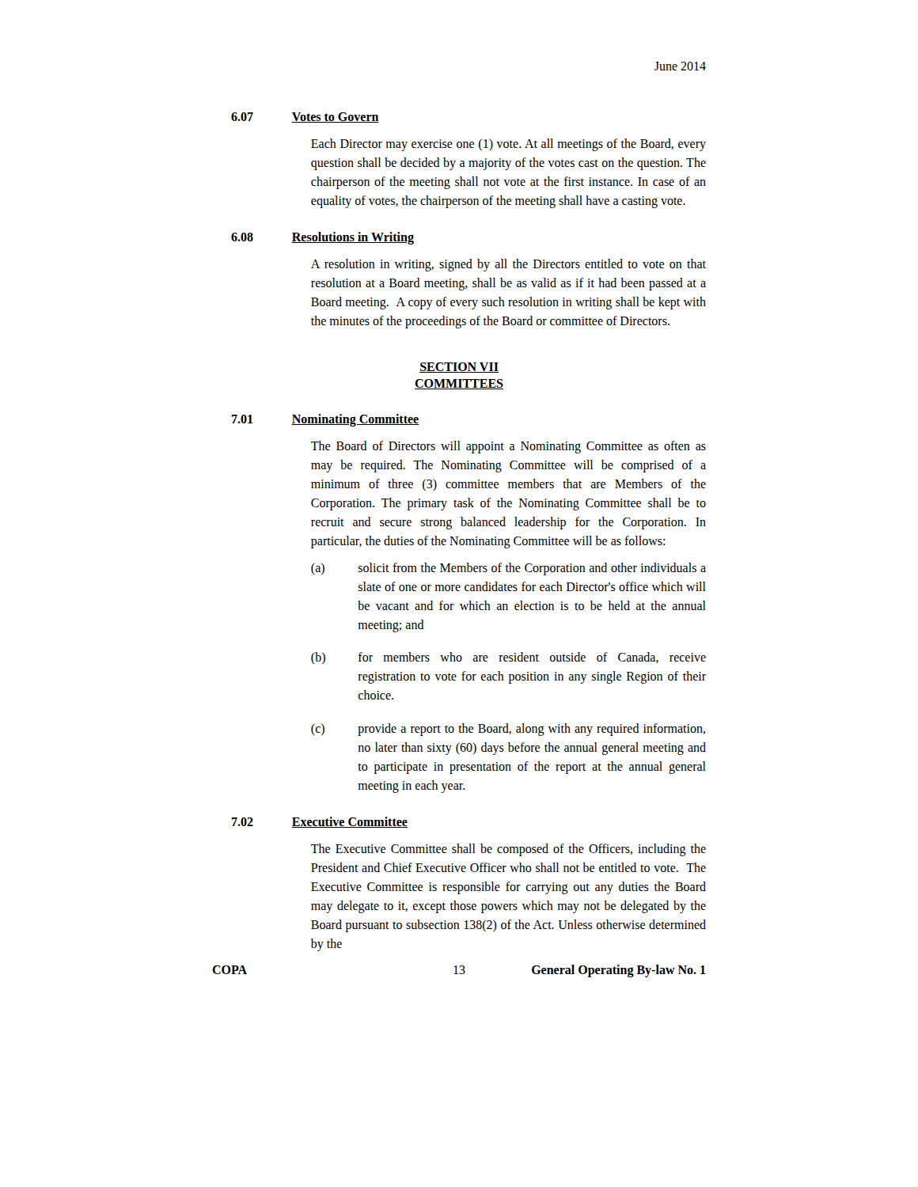June 2014
6.07
Votes to Govern
Each Director may exercise one (1) vote. At all meetings of the Board, every question shall be decided by a majority of the votes cast on the question. The chairperson of the meeting shall not vote at the first instance. In case of an equality of votes, the chairperson of the meeting shall have a casting vote.
6.08
Resolutions in Writing
A resolution in writing, signed by all the Directors entitled to vote on that resolution at a Board meeting, shall be as valid as if it had been passed at a Board meeting. A copy of every such resolution in writing shall be kept with the minutes of the proceedings of the Board or committee of Directors.
SECTION VII COMMITTEES
7.01
Nominating Committee
The Board of Directors will appoint a Nominating Committee as often as may be required. The Nominating Committee will be comprised of a minimum of three (3) committee members that are Members of the Corporation. The primary task of the Nominating Committee shall be to recruit and secure strong balanced leadership for the Corporation. In particular, the duties of the Nominating Committee will be as follows:
(a) solicit from the Members of the Corporation and other individuals a slate of one or more candidates for each Director's office which will be vacant and for which an election is to be held at the annual meeting; and
(b) for members who are resident outside of Canada, receive registration to vote for each position in any single Region of their choice.
(c) provide a report to the Board, along with any required information, no later than sixty (60) days before the annual general meeting and to participate in presentation of the report at the annual general meeting in each year.
7.02
Executive Committee
The Executive Committee shall be composed of the Officers, including the President and Chief Executive Officer who shall not be entitled to vote. The Executive Committee is responsible for carrying out any duties the Board may delegate to it, except those powers which may not be delegated by the Board pursuant to subsection 138(2) of the Act. Unless otherwise determined by the
COPA 13 General Operating By-law No. 1